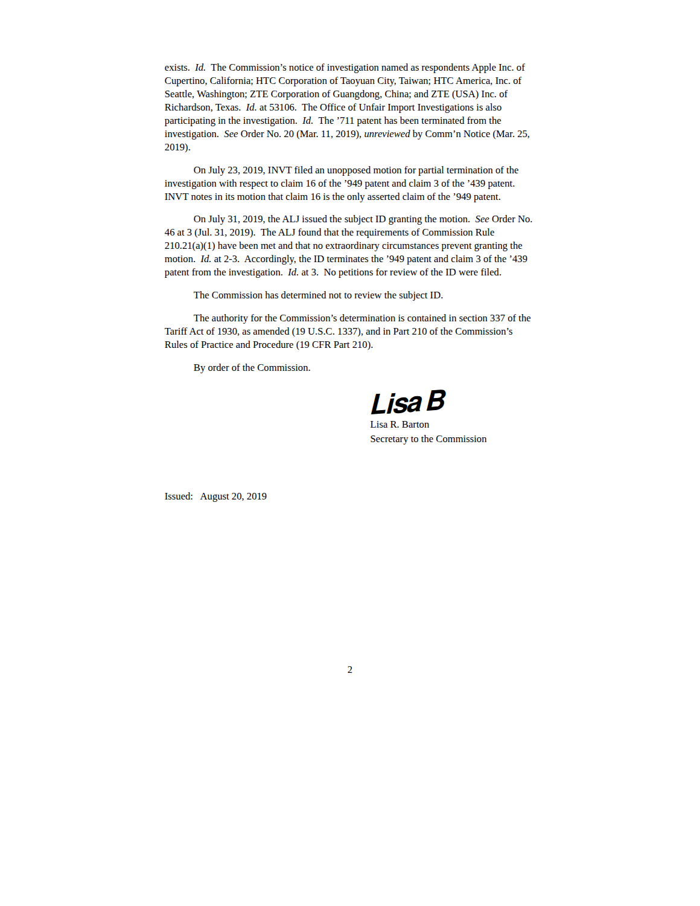exists. Id. The Commission’s notice of investigation named as respondents Apple Inc. of Cupertino, California; HTC Corporation of Taoyuan City, Taiwan; HTC America, Inc. of Seattle, Washington; ZTE Corporation of Guangdong, China; and ZTE (USA) Inc. of Richardson, Texas. Id. at 53106. The Office of Unfair Import Investigations is also participating in the investigation. Id. The ’711 patent has been terminated from the investigation. See Order No. 20 (Mar. 11, 2019), unreviewed by Comm’n Notice (Mar. 25, 2019).
On July 23, 2019, INVT filed an unopposed motion for partial termination of the investigation with respect to claim 16 of the ’949 patent and claim 3 of the ’439 patent. INVT notes in its motion that claim 16 is the only asserted claim of the ’949 patent.
On July 31, 2019, the ALJ issued the subject ID granting the motion. See Order No. 46 at 3 (Jul. 31, 2019). The ALJ found that the requirements of Commission Rule 210.21(a)(1) have been met and that no extraordinary circumstances prevent granting the motion. Id. at 2-3. Accordingly, the ID terminates the ’949 patent and claim 3 of the ’439 patent from the investigation. Id. at 3. No petitions for review of the ID were filed.
The Commission has determined not to review the subject ID.
The authority for the Commission’s determination is contained in section 337 of the Tariff Act of 1930, as amended (19 U.S.C. 1337), and in Part 210 of the Commission’s Rules of Practice and Procedure (19 CFR Part 210).
By order of the Commission.
𝑳𝒊𝒔𝒂 𝑩
Lisa R. Barton
Secretary to the Commission
Issued: August 20, 2019
2